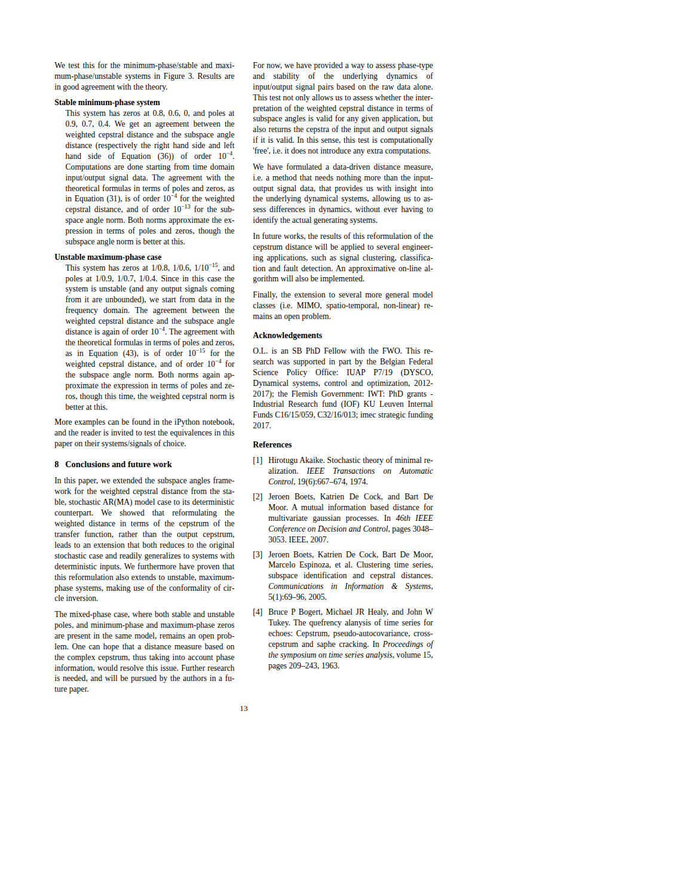We test this for the minimum-phase/stable and maximum-phase/unstable systems in Figure 3. Results are in good agreement with the theory.
Stable minimum-phase system This system has zeros at 0.8, 0.6, 0, and poles at 0.9, 0.7, 0.4. We get an agreement between the weighted cepstral distance and the subspace angle distance (respectively the right hand side and left hand side of Equation (36)) of order 10−4. Computations are done starting from time domain input/output signal data. The agreement with the theoretical formulas in terms of poles and zeros, as in Equation (31), is of order 10−4 for the weighted cepstral distance, and of order 10−13 for the subspace angle norm. Both norms approximate the expression in terms of poles and zeros, though the subspace angle norm is better at this.
Unstable maximum-phase case This system has zeros at 1/0.8, 1/0.6, 1/10−15, and poles at 1/0.9, 1/0.7, 1/0.4. Since in this case the system is unstable (and any output signals coming from it are unbounded), we start from data in the frequency domain. The agreement between the weighted cepstral distance and the subspace angle distance is again of order 10−4. The agreement with the theoretical formulas in terms of poles and zeros, as in Equation (43), is of order 10−15 for the weighted cepstral distance, and of order 10−4 for the subspace angle norm. Both norms again approximate the expression in terms of poles and zeros, though this time, the weighted cepstral norm is better at this.
More examples can be found in the iPython notebook, and the reader is invited to test the equivalences in this paper on their systems/signals of choice.
8 Conclusions and future work
In this paper, we extended the subspace angles framework for the weighted cepstral distance from the stable, stochastic AR(MA) model case to its deterministic counterpart. We showed that reformulating the weighted distance in terms of the cepstrum of the transfer function, rather than the output cepstrum, leads to an extension that both reduces to the original stochastic case and readily generalizes to systems with deterministic inputs. We furthermore have proven that this reformulation also extends to unstable, maximum-phase systems, making use of the conformality of circle inversion.
The mixed-phase case, where both stable and unstable poles, and minimum-phase and maximum-phase zeros are present in the same model, remains an open problem. One can hope that a distance measure based on the complex cepstrum, thus taking into account phase information, would resolve this issue. Further research is needed, and will be pursued by the authors in a future paper.
For now, we have provided a way to assess phase-type and stability of the underlying dynamics of input/output signal pairs based on the raw data alone. This test not only allows us to assess whether the interpretation of the weighted cepstral distance in terms of subspace angles is valid for any given application, but also returns the cepstra of the input and output signals if it is valid. In this sense, this test is computationally 'free', i.e. it does not introduce any extra computations.
We have formulated a data-driven distance measure, i.e. a method that needs nothing more than the input-output signal data, that provides us with insight into the underlying dynamical systems, allowing us to assess differences in dynamics, without ever having to identify the actual generating systems.
In future works, the results of this reformulation of the cepstrum distance will be applied to several engineering applications, such as signal clustering, classification and fault detection. An approximative on-line algorithm will also be implemented.
Finally, the extension to several more general model classes (i.e. MIMO, spatio-temporal, non-linear) remains an open problem.
Acknowledgements
O.L. is an SB PhD Fellow with the FWO. This research was supported in part by the Belgian Federal Science Policy Office: IUAP P7/19 (DYSCO, Dynamical systems, control and optimization, 2012-2017); the Flemish Government: IWT: PhD grants - Industrial Research fund (IOF) KU Leuven Internal Funds C16/15/059, C32/16/013; imec strategic funding 2017.
References
Hirotugu Akaike. Stochastic theory of minimal realization. IEEE Transactions on Automatic Control, 19(6):667–674, 1974.
Jeroen Boets, Katrien De Cock, and Bart De Moor. A mutual information based distance for multivariate gaussian processes. In 46th IEEE Conference on Decision and Control, pages 3048–3053. IEEE, 2007.
Jeroen Boets, Katrien De Cock, Bart De Moor, Marcelo Espinoza, et al. Clustering time series, subspace identification and cepstral distances. Communications in Information & Systems, 5(1):69–96, 2005.
Bruce P Bogert, Michael JR Healy, and John W Tukey. The quefrency alanysis of time series for echoes: Cepstrum, pseudo-autocovariance, cross-cepstrum and saphe cracking. In Proceedings of the symposium on time series analysis, volume 15, pages 209–243, 1963.
13